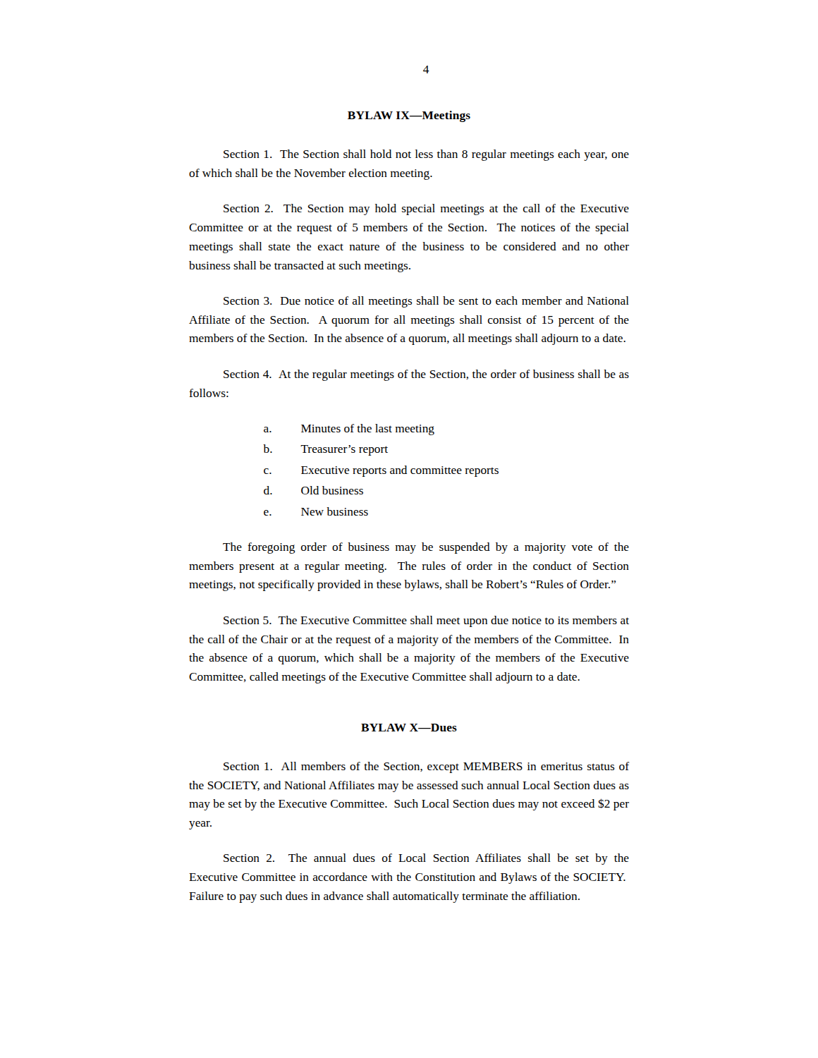4
BYLAW IX—Meetings
Section 1. The Section shall hold not less than 8 regular meetings each year, one of which shall be the November election meeting.
Section 2. The Section may hold special meetings at the call of the Executive Committee or at the request of 5 members of the Section. The notices of the special meetings shall state the exact nature of the business to be considered and no other business shall be transacted at such meetings.
Section 3. Due notice of all meetings shall be sent to each member and National Affiliate of the Section. A quorum for all meetings shall consist of 15 percent of the members of the Section. In the absence of a quorum, all meetings shall adjourn to a date.
Section 4. At the regular meetings of the Section, the order of business shall be as follows:
a. Minutes of the last meeting
b. Treasurer’s report
c. Executive reports and committee reports
d. Old business
e. New business
The foregoing order of business may be suspended by a majority vote of the members present at a regular meeting. The rules of order in the conduct of Section meetings, not specifically provided in these bylaws, shall be Robert’s “Rules of Order.”
Section 5. The Executive Committee shall meet upon due notice to its members at the call of the Chair or at the request of a majority of the members of the Committee. In the absence of a quorum, which shall be a majority of the members of the Executive Committee, called meetings of the Executive Committee shall adjourn to a date.
BYLAW X—Dues
Section 1. All members of the Section, except MEMBERS in emeritus status of the SOCIETY, and National Affiliates may be assessed such annual Local Section dues as may be set by the Executive Committee. Such Local Section dues may not exceed $2 per year.
Section 2. The annual dues of Local Section Affiliates shall be set by the Executive Committee in accordance with the Constitution and Bylaws of the SOCIETY. Failure to pay such dues in advance shall automatically terminate the affiliation.